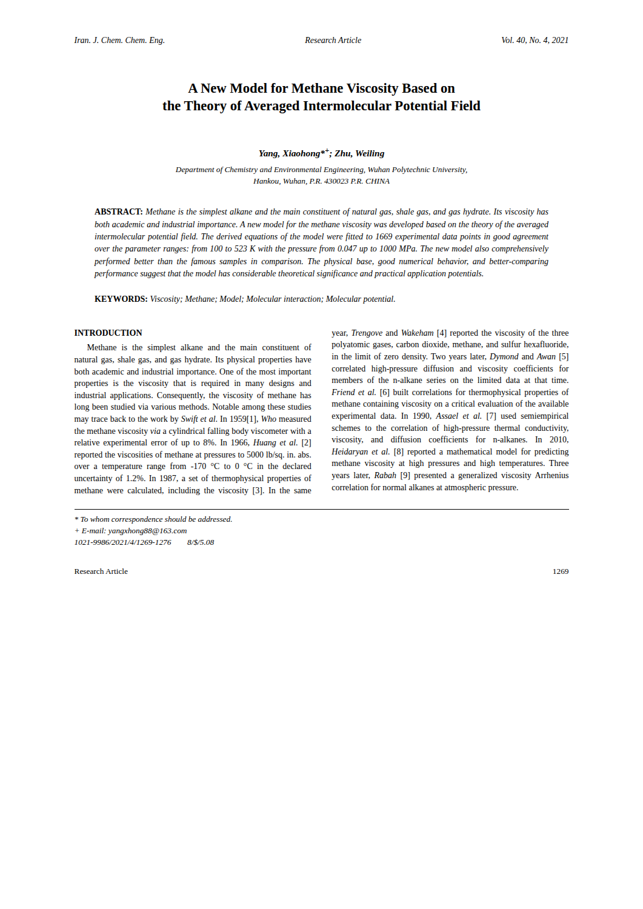Iran. J. Chem. Chem. Eng.
Research Article
Vol. 40, No. 4, 2021
A New Model for Methane Viscosity Based on
the Theory of Averaged Intermolecular Potential Field
Yang, Xiaohong*+; Zhu, Weiling
Department of Chemistry and Environmental Engineering, Wuhan Polytechnic University,
Hankou, Wuhan, P.R. 430023 P.R. CHINA
ABSTRACT: Methane is the simplest alkane and the main constituent of natural gas, shale gas, and gas hydrate. Its viscosity has both academic and industrial importance. A new model for the methane viscosity was developed based on the theory of the averaged intermolecular potential field. The derived equations of the model were fitted to 1669 experimental data points in good agreement over the parameter ranges: from 100 to 523 K with the pressure from 0.047 up to 1000 MPa. The new model also comprehensively performed better than the famous samples in comparison. The physical base, good numerical behavior, and better-comparing performance suggest that the model has considerable theoretical significance and practical application potentials.
KEYWORDS: Viscosity; Methane; Model; Molecular interaction; Molecular potential.
Introduction
Methane is the simplest alkane and the main constituent of natural gas, shale gas, and gas hydrate. Its physical properties have both academic and industrial importance. One of the most important properties is the viscosity that is required in many designs and industrial applications. Consequently, the viscosity of methane has long been studied via various methods. Notable among these studies may trace back to the work by Swift et al. In 1959[1], Who measured the methane viscosity via a cylindrical falling body viscometer with a relative experimental error of up to 8%. In 1966, Huang et al. [2] reported the viscosities of methane at pressures to 5000 lb/sq. in. abs. over a temperature range from -170 °C to 0 °C in the declared uncertainty of 1.2%. In 1987, a set of thermophysical properties of methane were calculated, including the viscosity [3]. In the same year, Trengove and Wakeham [4] reported the viscosity of the three polyatomic gases, carbon dioxide, methane, and sulfur hexafluoride, in the limit of zero density. Two years later, Dymond and Awan [5] correlated high-pressure diffusion and viscosity coefficients for members of the n-alkane series on the limited data at that time. Friend et al. [6] built correlations for thermophysical properties of methane containing viscosity on a critical evaluation of the available experimental data. In 1990, Assael et al. [7] used semiempirical schemes to the correlation of high-pressure thermal conductivity, viscosity, and diffusion coefficients for n-alkanes. In 2010, Heidaryan et al. [8] reported a mathematical model for predicting methane viscosity at high pressures and high temperatures. Three years later, Rabah [9] presented a generalized viscosity Arrhenius correlation for normal alkanes at atmospheric pressure.
* To whom correspondence should be addressed.
+ E-mail: yangxhong88@163.com
1021-9986/2021/4/1269-1276 8/$/5.08
Research Article
1269